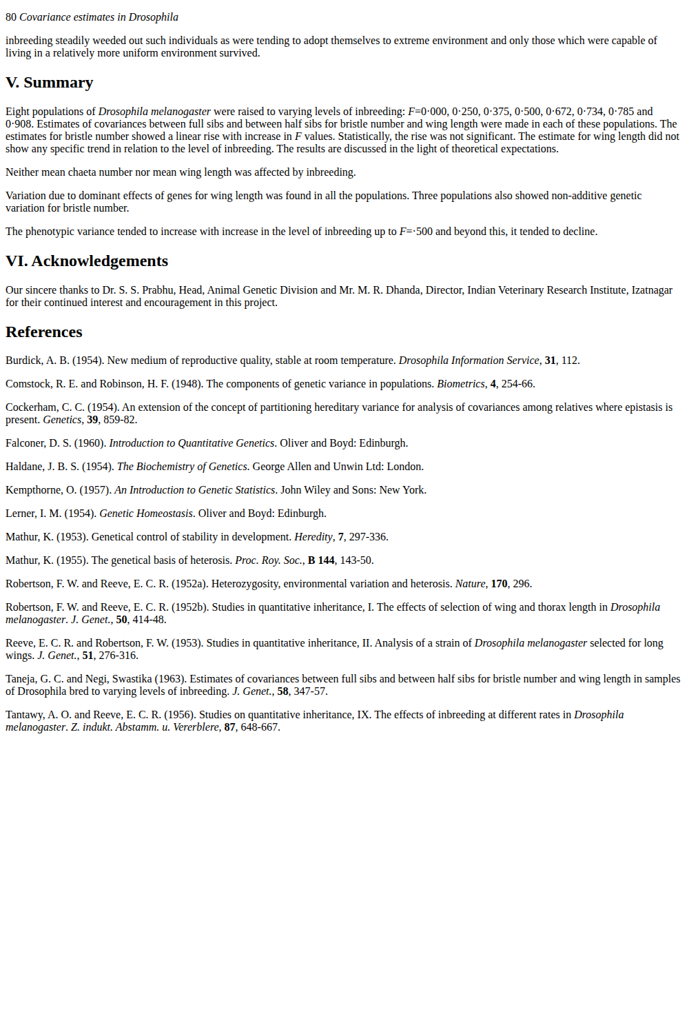80 Covariance estimates in Drosophila
inbreeding steadily weeded out such individuals as were tending to adopt themselves to extreme environment and only those which were capable of living in a relatively more uniform environment survived.
V. Summary
Eight populations of Drosophila melanogaster were raised to varying levels of inbreeding: F=0·000, 0·250, 0·375, 0·500, 0·672, 0·734, 0·785 and 0·908. Estimates of covariances between full sibs and between half sibs for bristle number and wing length were made in each of these populations. The estimates for bristle number showed a linear rise with increase in F values. Statistically, the rise was not significant. The estimate for wing length did not show any specific trend in relation to the level of inbreeding. The results are discussed in the light of theoretical expectations.
Neither mean chaeta number nor mean wing length was affected by inbreeding.
Variation due to dominant effects of genes for wing length was found in all the populations. Three populations also showed non-additive genetic variation for bristle number.
The phenotypic variance tended to increase with increase in the level of inbreeding up to F=·500 and beyond this, it tended to decline.
VI. Acknowledgements
Our sincere thanks to Dr. S. S. Prabhu, Head, Animal Genetic Division and Mr. M. R. Dhanda, Director, Indian Veterinary Research Institute, Izatnagar for their continued interest and encouragement in this project.
References
Burdick, A. B. (1954). New medium of reproductive quality, stable at room temperature. Drosophila Information Service, 31, 112.
Comstock, R. E. and Robinson, H. F. (1948). The components of genetic variance in populations. Biometrics, 4, 254-66.
Cockerham, C. C. (1954). An extension of the concept of partitioning hereditary variance for analysis of covariances among relatives where epistasis is present. Genetics, 39, 859-82.
Falconer, D. S. (1960). Introduction to Quantitative Genetics. Oliver and Boyd: Edinburgh.
Haldane, J. B. S. (1954). The Biochemistry of Genetics. George Allen and Unwin Ltd: London.
Kempthorne, O. (1957). An Introduction to Genetic Statistics. John Wiley and Sons: New York.
Lerner, I. M. (1954). Genetic Homeostasis. Oliver and Boyd: Edinburgh.
Mathur, K. (1953). Genetical control of stability in development. Heredity, 7, 297-336.
Mathur, K. (1955). The genetical basis of heterosis. Proc. Roy. Soc., B 144, 143-50.
Robertson, F. W. and Reeve, E. C. R. (1952a). Heterozygosity, environmental variation and heterosis. Nature, 170, 296.
Robertson, F. W. and Reeve, E. C. R. (1952b). Studies in quantitative inheritance, I. The effects of selection of wing and thorax length in Drosophila melanogaster. J. Genet., 50, 414-48.
Reeve, E. C. R. and Robertson, F. W. (1953). Studies in quantitative inheritance, II. Analysis of a strain of Drosophila melanogaster selected for long wings. J. Genet., 51, 276-316.
Taneja, G. C. and Negi, Swastika (1963). Estimates of covariances between full sibs and between half sibs for bristle number and wing length in samples of Drosophila bred to varying levels of inbreeding. J. Genet., 58, 347-57.
Tantawy, A. O. and Reeve, E. C. R. (1956). Studies on quantitative inheritance, IX. The effects of inbreeding at different rates in Drosophila melanogaster. Z. indukt. Abstamm. u. Vererblere, 87, 648-667.